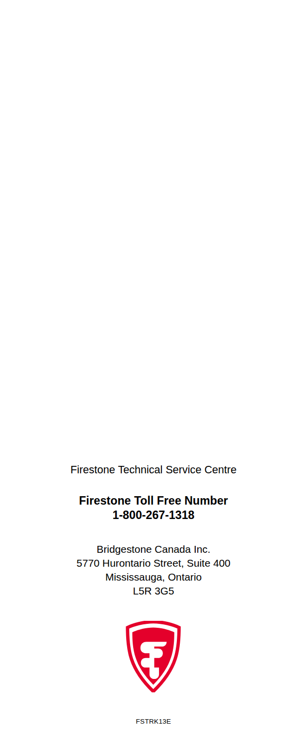Firestone Technical Service Centre
Firestone Toll Free Number
1-800-267-1318
Bridgestone Canada Inc.
5770 Hurontario Street, Suite 400
Mississauga, Ontario
L5R 3G5
FSTRK13E